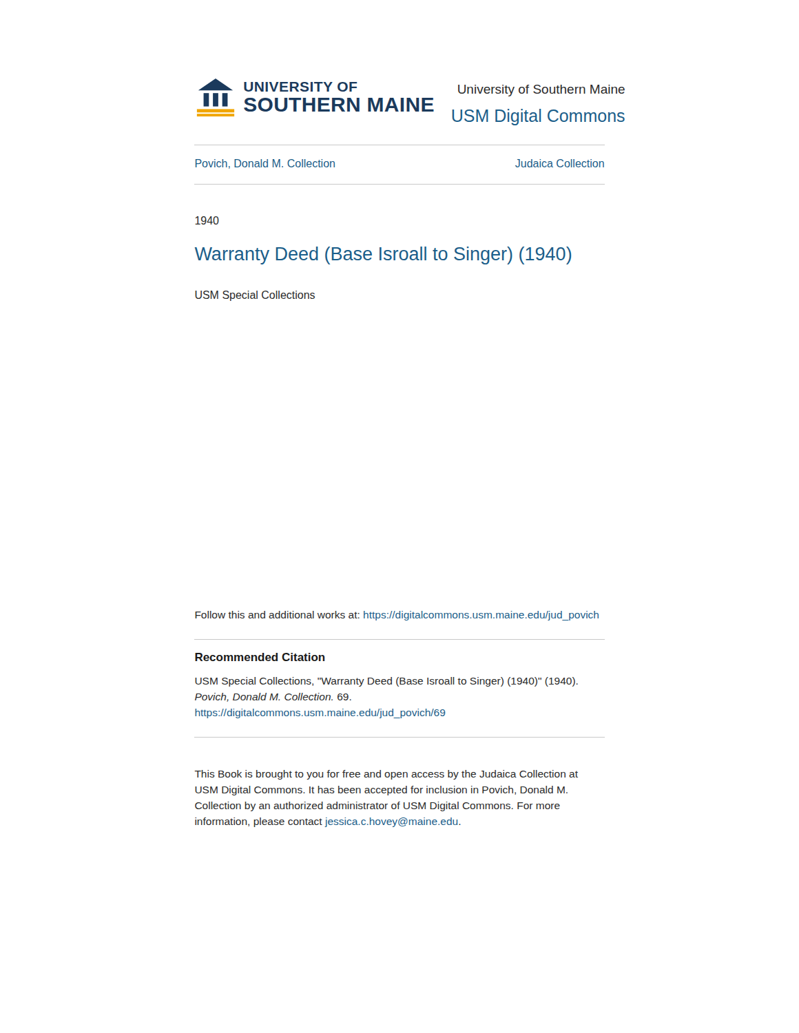UNIVERSITY OF
SOUTHERN MAINE
University of Southern Maine
USM Digital Commons
Povich, Donald M. Collection Judaica Collection
1940
Warranty Deed (Base Isroall to Singer) (1940)
USM Special Collections
Follow this and additional works at: https://digitalcommons.usm.maine.edu/jud_povich
Recommended Citation
USM Special Collections, "Warranty Deed (Base Isroall to Singer) (1940)" (1940). Povich, Donald M. Collection. 69.
https://digitalcommons.usm.maine.edu/jud_povich/69
This Book is brought to you for free and open access by the Judaica Collection at USM Digital Commons. It has been accepted for inclusion in Povich, Donald M. Collection by an authorized administrator of USM Digital Commons. For more information, please contact jessica.c.hovey@maine.edu.